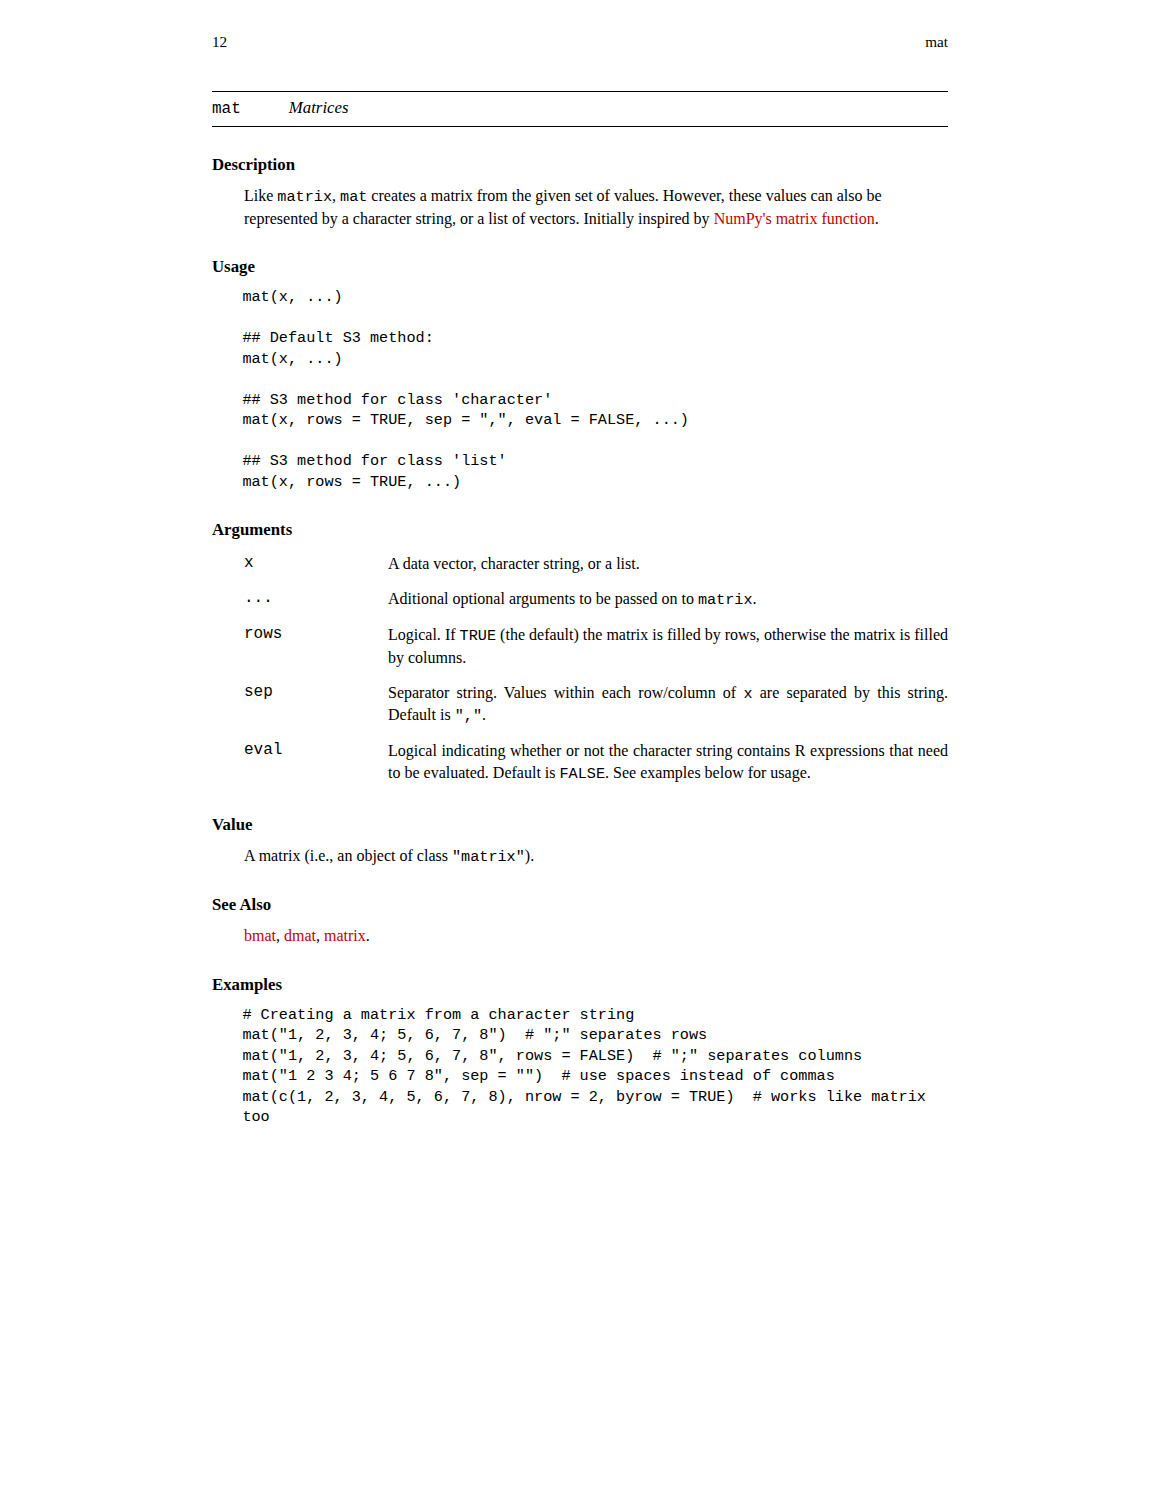12 mat
mat Matrices
Description
Like matrix, mat creates a matrix from the given set of values. However, these values can also be represented by a character string, or a list of vectors. Initially inspired by NumPy's matrix function.
Usage
mat(x, ...)

## Default S3 method:
mat(x, ...)

## S3 method for class 'character'
mat(x, rows = TRUE, sep = ",", eval = FALSE, ...)

## S3 method for class 'list'
mat(x, rows = TRUE, ...)
Arguments
x
A data vector, character string, or a list.
...
Aditional optional arguments to be passed on to matrix.
rows
Logical. If TRUE (the default) the matrix is filled by rows, otherwise the matrix is filled by columns.
sep
Separator string. Values within each row/column of x are separated by this string. Default is ",".
eval
Logical indicating whether or not the character string contains R expressions that need to be evaluated. Default is FALSE. See examples below for usage.
Value
A matrix (i.e., an object of class "matrix").
See Also
bmat, dmat, matrix.
Examples
# Creating a matrix from a character string
mat("1, 2, 3, 4; 5, 6, 7, 8")  # ";" separates rows
mat("1, 2, 3, 4; 5, 6, 7, 8", rows = FALSE)  # ";" separates columns
mat("1 2 3 4; 5 6 7 8", sep = "")  # use spaces instead of commas
mat(c(1, 2, 3, 4, 5, 6, 7, 8), nrow = 2, byrow = TRUE)  # works like matrix too